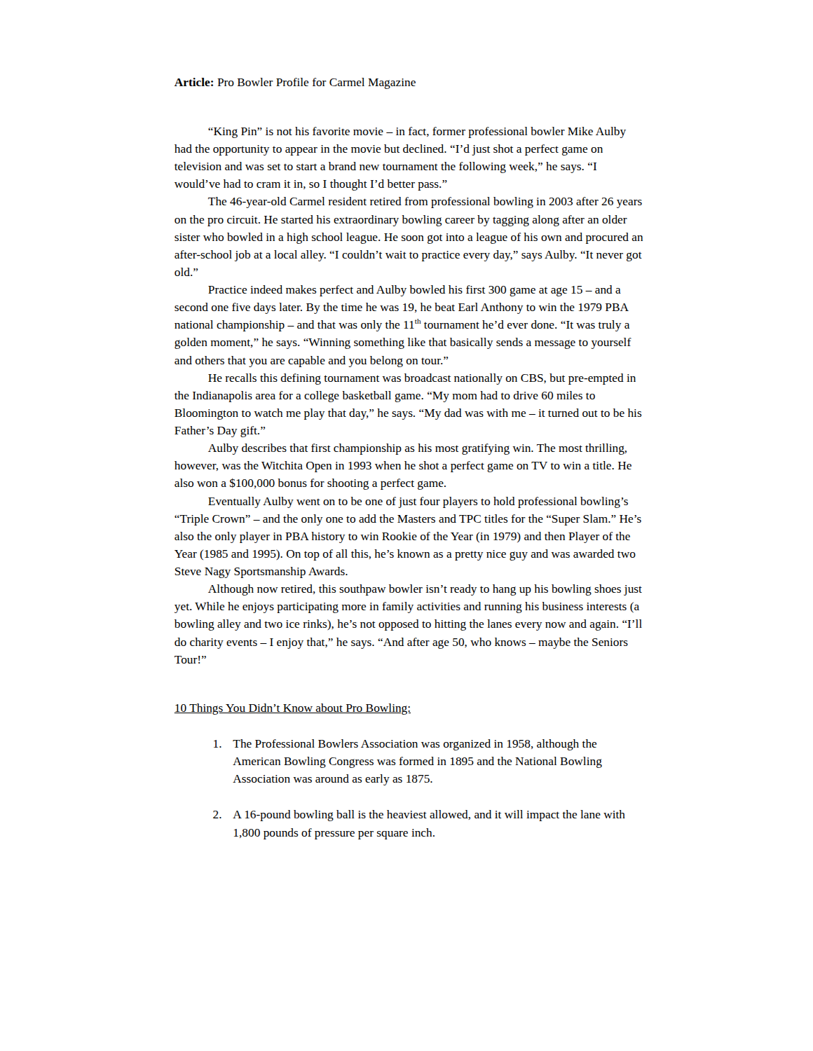Article: Pro Bowler Profile for Carmel Magazine
“King Pin” is not his favorite movie – in fact, former professional bowler Mike Aulby had the opportunity to appear in the movie but declined. “I’d just shot a perfect game on television and was set to start a brand new tournament the following week,” he says. “I would’ve had to cram it in, so I thought I’d better pass.”
The 46-year-old Carmel resident retired from professional bowling in 2003 after 26 years on the pro circuit. He started his extraordinary bowling career by tagging along after an older sister who bowled in a high school league. He soon got into a league of his own and procured an after-school job at a local alley. “I couldn’t wait to practice every day,” says Aulby. “It never got old.”
Practice indeed makes perfect and Aulby bowled his first 300 game at age 15 – and a second one five days later. By the time he was 19, he beat Earl Anthony to win the 1979 PBA national championship – and that was only the 11th tournament he’d ever done. “It was truly a golden moment,” he says. “Winning something like that basically sends a message to yourself and others that you are capable and you belong on tour.”
He recalls this defining tournament was broadcast nationally on CBS, but pre-empted in the Indianapolis area for a college basketball game. “My mom had to drive 60 miles to Bloomington to watch me play that day,” he says. “My dad was with me – it turned out to be his Father’s Day gift.”
Aulby describes that first championship as his most gratifying win. The most thrilling, however, was the Witchita Open in 1993 when he shot a perfect game on TV to win a title. He also won a $100,000 bonus for shooting a perfect game.
Eventually Aulby went on to be one of just four players to hold professional bowling’s “Triple Crown” – and the only one to add the Masters and TPC titles for the “Super Slam.” He’s also the only player in PBA history to win Rookie of the Year (in 1979) and then Player of the Year (1985 and 1995). On top of all this, he’s known as a pretty nice guy and was awarded two Steve Nagy Sportsmanship Awards.
Although now retired, this southpaw bowler isn’t ready to hang up his bowling shoes just yet. While he enjoys participating more in family activities and running his business interests (a bowling alley and two ice rinks), he’s not opposed to hitting the lanes every now and again. “I’ll do charity events – I enjoy that,” he says. “And after age 50, who knows – maybe the Seniors Tour!”
10 Things You Didn’t Know about Pro Bowling:
The Professional Bowlers Association was organized in 1958, although the American Bowling Congress was formed in 1895 and the National Bowling Association was around as early as 1875.
A 16-pound bowling ball is the heaviest allowed, and it will impact the lane with 1,800 pounds of pressure per square inch.